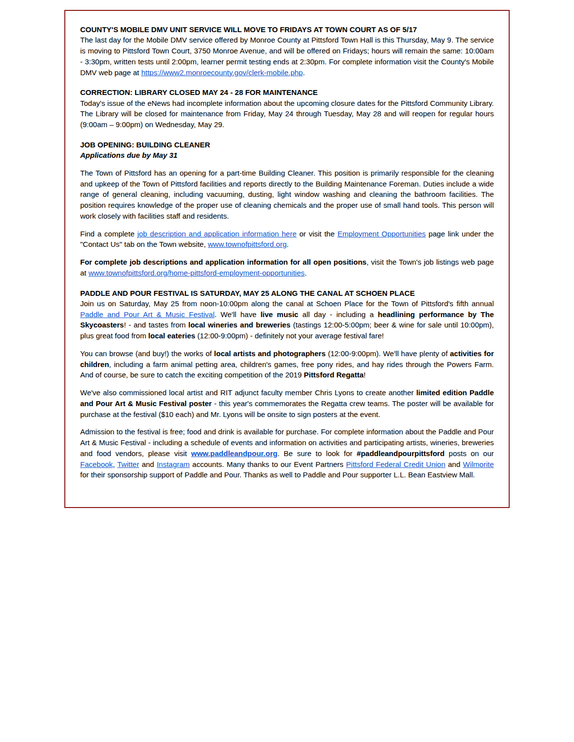County's Mobile DMV Unit Service Will Move to Fridays at Town Court as of 5/17
The last day for the Mobile DMV service offered by Monroe County at Pittsford Town Hall is this Thursday, May 9. The service is moving to Pittsford Town Court, 3750 Monroe Avenue, and will be offered on Fridays; hours will remain the same: 10:00am - 3:30pm, written tests until 2:00pm, learner permit testing ends at 2:30pm. For complete information visit the County's Mobile DMV web page at https://www2.monroecounty.gov/clerk-mobile.php.
Correction: Library Closed May 24 - 28 for Maintenance
Today's issue of the eNews had incomplete information about the upcoming closure dates for the Pittsford Community Library. The Library will be closed for maintenance from Friday, May 24 through Tuesday, May 28 and will reopen for regular hours (9:00am – 9:00pm) on Wednesday, May 29.
Job Opening: Building Cleaner
Applications due by May 31
The Town of Pittsford has an opening for a part-time Building Cleaner. This position is primarily responsible for the cleaning and upkeep of the Town of Pittsford facilities and reports directly to the Building Maintenance Foreman. Duties include a wide range of general cleaning, including vacuuming, dusting, light window washing and cleaning the bathroom facilities. The position requires knowledge of the proper use of cleaning chemicals and the proper use of small hand tools. This person will work closely with facilities staff and residents.
Find a complete job description and application information here or visit the Employment Opportunities page link under the "Contact Us" tab on the Town website, www.townofpittsford.org.
For complete job descriptions and application information for all open positions, visit the Town's job listings web page at www.townofpittsford.org/home-pittsford-employment-opportunities.
Paddle and Pour Festival is Saturday, May 25 Along the Canal at Schoen Place
Join us on Saturday, May 25 from noon-10:00pm along the canal at Schoen Place for the Town of Pittsford's fifth annual Paddle and Pour Art & Music Festival. We'll have live music all day - including a headlining performance by The Skycoasters! - and tastes from local wineries and breweries (tastings 12:00-5:00pm; beer & wine for sale until 10:00pm), plus great food from local eateries (12:00-9:00pm) - definitely not your average festival fare!
You can browse (and buy!) the works of local artists and photographers (12:00-9:00pm). We'll have plenty of activities for children, including a farm animal petting area, children's games, free pony rides, and hay rides through the Powers Farm. And of course, be sure to catch the exciting competition of the 2019 Pittsford Regatta!
We've also commissioned local artist and RIT adjunct faculty member Chris Lyons to create another limited edition Paddle and Pour Art & Music Festival poster - this year's commemorates the Regatta crew teams. The poster will be available for purchase at the festival ($10 each) and Mr. Lyons will be onsite to sign posters at the event.
Admission to the festival is free; food and drink is available for purchase. For complete information about the Paddle and Pour Art & Music Festival - including a schedule of events and information on activities and participating artists, wineries, breweries and food vendors, please visit www.paddleandpour.org. Be sure to look for #paddleandpourpittsford posts on our Facebook, Twitter and Instagram accounts. Many thanks to our Event Partners Pittsford Federal Credit Union and Wilmorite for their sponsorship support of Paddle and Pour. Thanks as well to Paddle and Pour supporter L.L. Bean Eastview Mall.